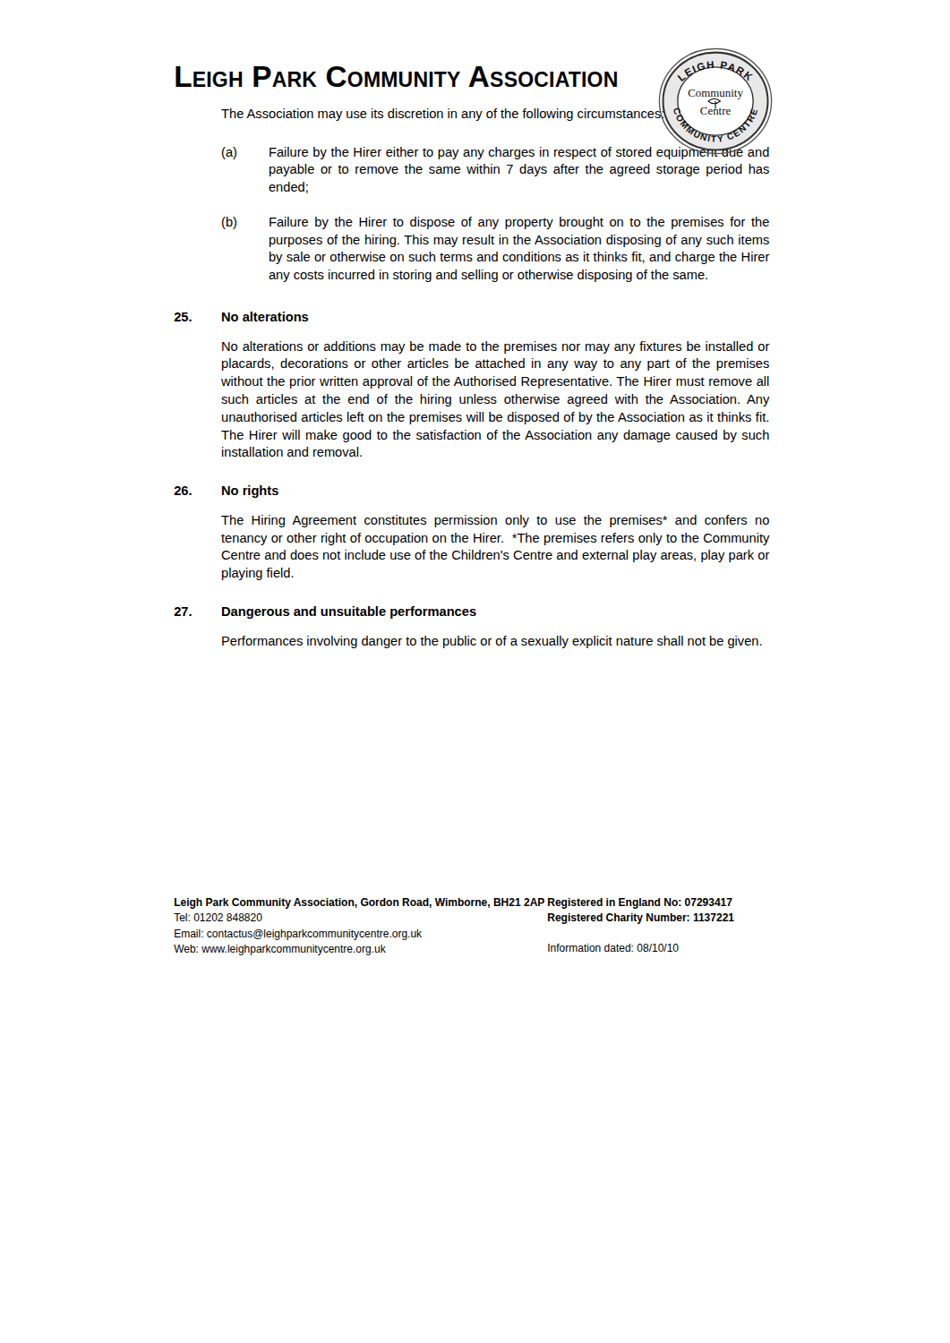Leigh Park Community Association
LEIGH PARK COMMUNITY CENTRE Community Centre
The Association may use its discretion in any of the following circumstances:
(a) Failure by the Hirer either to pay any charges in respect of stored equipment due and payable or to remove the same within 7 days after the agreed storage period has ended;
(b) Failure by the Hirer to dispose of any property brought on to the premises for the purposes of the hiring. This may result in the Association disposing of any such items by sale or otherwise on such terms and conditions as it thinks fit, and charge the Hirer any costs incurred in storing and selling or otherwise disposing of the same.
25. No alterations
No alterations or additions may be made to the premises nor may any fixtures be installed or placards, decorations or other articles be attached in any way to any part of the premises without the prior written approval of the Authorised Representative. The Hirer must remove all such articles at the end of the hiring unless otherwise agreed with the Association. Any unauthorised articles left on the premises will be disposed of by the Association as it thinks fit. The Hirer will make good to the satisfaction of the Association any damage caused by such installation and removal.
26. No rights
The Hiring Agreement constitutes permission only to use the premises* and confers no tenancy or other right of occupation on the Hirer. *The premises refers only to the Community Centre and does not include use of the Children's Centre and external play areas, play park or playing field.
27. Dangerous and unsuitable performances
Performances involving danger to the public or of a sexually explicit nature shall not be given.
| Leigh Park Community Association, Gordon Road, Wimborne, BH21 2AP Tel: 01202 848820 Email: contactus@leighparkcommunitycentre.org.uk Web: www.leighparkcommunitycentre.org.uk | Registered in England No: 07293417 Registered Charity Number: 1137221 Information dated: 08/10/10 |